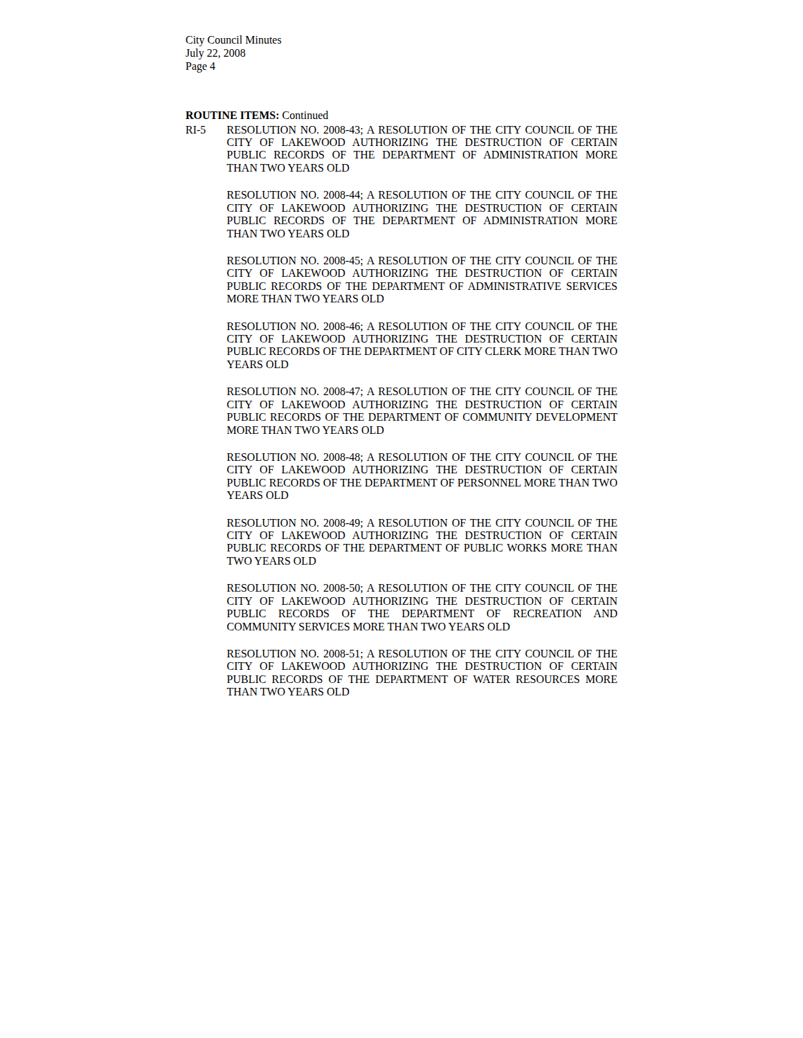City Council Minutes
July 22, 2008
Page 4
ROUTINE ITEMS: Continued
RI-5
RESOLUTION NO. 2008-43; A RESOLUTION OF THE CITY COUNCIL OF THE CITY OF LAKEWOOD AUTHORIZING THE DESTRUCTION OF CERTAIN PUBLIC RECORDS OF THE DEPARTMENT OF ADMINISTRATION MORE THAN TWO YEARS OLD
RESOLUTION NO. 2008-44; A RESOLUTION OF THE CITY COUNCIL OF THE CITY OF LAKEWOOD AUTHORIZING THE DESTRUCTION OF CERTAIN PUBLIC RECORDS OF THE DEPARTMENT OF ADMINISTRATION MORE THAN TWO YEARS OLD
RESOLUTION NO. 2008-45; A RESOLUTION OF THE CITY COUNCIL OF THE CITY OF LAKEWOOD AUTHORIZING THE DESTRUCTION OF CERTAIN PUBLIC RECORDS OF THE DEPARTMENT OF ADMINISTRATIVE SERVICES MORE THAN TWO YEARS OLD
RESOLUTION NO. 2008-46; A RESOLUTION OF THE CITY COUNCIL OF THE CITY OF LAKEWOOD AUTHORIZING THE DESTRUCTION OF CERTAIN PUBLIC RECORDS OF THE DEPARTMENT OF CITY CLERK MORE THAN TWO YEARS OLD
RESOLUTION NO. 2008-47; A RESOLUTION OF THE CITY COUNCIL OF THE CITY OF LAKEWOOD AUTHORIZING THE DESTRUCTION OF CERTAIN PUBLIC RECORDS OF THE DEPARTMENT OF COMMUNITY DEVELOPMENT MORE THAN TWO YEARS OLD
RESOLUTION NO. 2008-48; A RESOLUTION OF THE CITY COUNCIL OF THE CITY OF LAKEWOOD AUTHORIZING THE DESTRUCTION OF CERTAIN PUBLIC RECORDS OF THE DEPARTMENT OF PERSONNEL MORE THAN TWO YEARS OLD
RESOLUTION NO. 2008-49; A RESOLUTION OF THE CITY COUNCIL OF THE CITY OF LAKEWOOD AUTHORIZING THE DESTRUCTION OF CERTAIN PUBLIC RECORDS OF THE DEPARTMENT OF PUBLIC WORKS MORE THAN TWO YEARS OLD
RESOLUTION NO. 2008-50; A RESOLUTION OF THE CITY COUNCIL OF THE CITY OF LAKEWOOD AUTHORIZING THE DESTRUCTION OF CERTAIN PUBLIC RECORDS OF THE DEPARTMENT OF RECREATION AND COMMUNITY SERVICES MORE THAN TWO YEARS OLD
RESOLUTION NO. 2008-51; A RESOLUTION OF THE CITY COUNCIL OF THE CITY OF LAKEWOOD AUTHORIZING THE DESTRUCTION OF CERTAIN PUBLIC RECORDS OF THE DEPARTMENT OF WATER RESOURCES MORE THAN TWO YEARS OLD